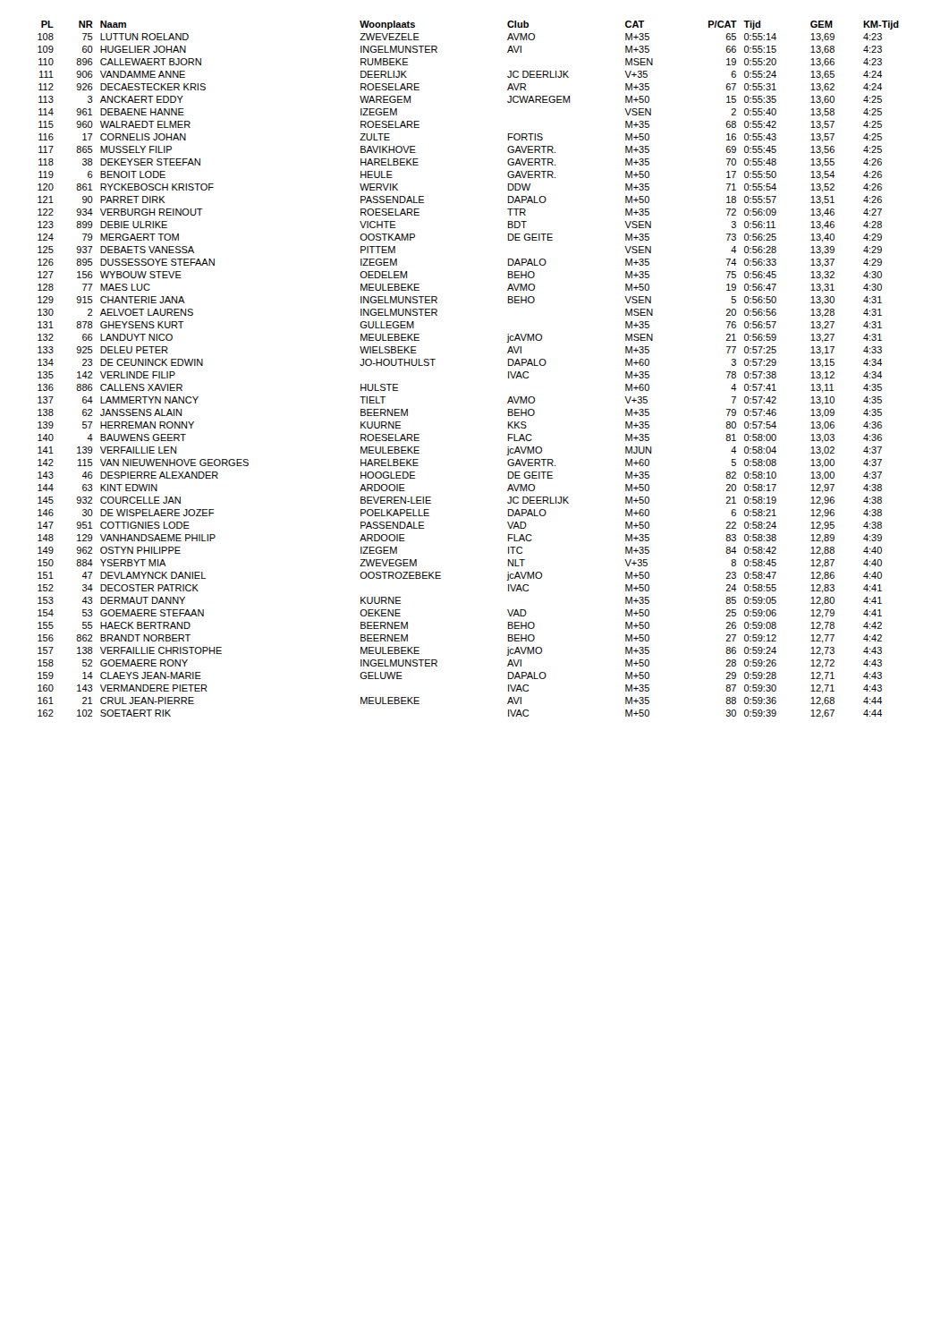| PL | NR | Naam | Woonplaats | Club | CAT | P/CAT | Tijd | GEM | KM-Tijd |
| --- | --- | --- | --- | --- | --- | --- | --- | --- | --- |
| 108 | 75 | LUTTUN ROELAND | ZWEVEZELE | AVMO | M+35 | 65 | 0:55:14 | 13,69 | 4:23 |
| 109 | 60 | HUGELIER JOHAN | INGELMUNSTER | AVI | M+35 | 66 | 0:55:15 | 13,68 | 4:23 |
| 110 | 896 | CALLEWAERT BJORN | RUMBEKE | | MSEN | 19 | 0:55:20 | 13,66 | 4:23 |
| 111 | 906 | VANDAMME ANNE | DEERLIJK | JC DEERLIJK | V+35 | 6 | 0:55:24 | 13,65 | 4:24 |
| 112 | 926 | DECAESTECKER KRIS | ROESELARE | AVR | M+35 | 67 | 0:55:31 | 13,62 | 4:24 |
| 113 | 3 | ANCKAERT EDDY | WAREGEM | JCWAREGEM | M+50 | 15 | 0:55:35 | 13,60 | 4:25 |
| 114 | 961 | DEBAENE HANNE | IZEGEM | | VSEN | 2 | 0:55:40 | 13,58 | 4:25 |
| 115 | 960 | WALRAEDT ELMER | ROESELARE | | M+35 | 68 | 0:55:42 | 13,57 | 4:25 |
| 116 | 17 | CORNELIS JOHAN | ZULTE | FORTIS | M+50 | 16 | 0:55:43 | 13,57 | 4:25 |
| 117 | 865 | MUSSELY FILIP | BAVIKHOVE | GAVERTR. | M+35 | 69 | 0:55:45 | 13,56 | 4:25 |
| 118 | 38 | DEKEYSER STEEFAN | HARELBEKE | GAVERTR. | M+35 | 70 | 0:55:48 | 13,55 | 4:26 |
| 119 | 6 | BENOIT LODE | HEULE | GAVERTR. | M+50 | 17 | 0:55:50 | 13,54 | 4:26 |
| 120 | 861 | RYCKEBOSCH KRISTOF | WERVIK | DDW | M+35 | 71 | 0:55:54 | 13,52 | 4:26 |
| 121 | 90 | PARRET DIRK | PASSENDALE | DAPALO | M+50 | 18 | 0:55:57 | 13,51 | 4:26 |
| 122 | 934 | VERBURGH REINOUT | ROESELARE | TTR | M+35 | 72 | 0:56:09 | 13,46 | 4:27 |
| 123 | 899 | DEBIE ULRIKE | VICHTE | BDT | VSEN | 3 | 0:56:11 | 13,46 | 4:28 |
| 124 | 79 | MERGAERT TOM | OOSTKAMP | DE GEITE | M+35 | 73 | 0:56:25 | 13,40 | 4:29 |
| 125 | 937 | DEBAETS VANESSA | PITTEM | | VSEN | 4 | 0:56:28 | 13,39 | 4:29 |
| 126 | 895 | DUSSESSOYE STEFAAN | IZEGEM | DAPALO | M+35 | 74 | 0:56:33 | 13,37 | 4:29 |
| 127 | 156 | WYBOUW STEVE | OEDELEM | BEHO | M+35 | 75 | 0:56:45 | 13,32 | 4:30 |
| 128 | 77 | MAES LUC | MEULEBEKE | AVMO | M+50 | 19 | 0:56:47 | 13,31 | 4:30 |
| 129 | 915 | CHANTERIE JANA | INGELMUNSTER | BEHO | VSEN | 5 | 0:56:50 | 13,30 | 4:31 |
| 130 | 2 | AELVOET LAURENS | INGELMUNSTER | | MSEN | 20 | 0:56:56 | 13,28 | 4:31 |
| 131 | 878 | GHEYSENS KURT | GULLEGEM | | M+35 | 76 | 0:56:57 | 13,27 | 4:31 |
| 132 | 66 | LANDUYT NICO | MEULEBEKE | jcAVMO | MSEN | 21 | 0:56:59 | 13,27 | 4:31 |
| 133 | 925 | DELEU PETER | WIELSBEKE | AVI | M+35 | 77 | 0:57:25 | 13,17 | 4:33 |
| 134 | 23 | DE CEUNINCK EDWIN | JO-HOUTHULST | DAPALO | M+60 | 3 | 0:57:29 | 13,15 | 4:34 |
| 135 | 142 | VERLINDE FILIP | | IVAC | M+35 | 78 | 0:57:38 | 13,12 | 4:34 |
| 136 | 886 | CALLENS XAVIER | HULSTE | | M+60 | 4 | 0:57:41 | 13,11 | 4:35 |
| 137 | 64 | LAMMERTYN NANCY | TIELT | AVMO | V+35 | 7 | 0:57:42 | 13,10 | 4:35 |
| 138 | 62 | JANSSENS ALAIN | BEERNEM | BEHO | M+35 | 79 | 0:57:46 | 13,09 | 4:35 |
| 139 | 57 | HERREMAN RONNY | KUURNE | KKS | M+35 | 80 | 0:57:54 | 13,06 | 4:36 |
| 140 | 4 | BAUWENS GEERT | ROESELARE | FLAC | M+35 | 81 | 0:58:00 | 13,03 | 4:36 |
| 141 | 139 | VERFAILLIE LEN | MEULEBEKE | jcAVMO | MJUN | 4 | 0:58:04 | 13,02 | 4:37 |
| 142 | 115 | VAN NIEUWENHOVE GEORGES | HARELBEKE | GAVERTR. | M+60 | 5 | 0:58:08 | 13,00 | 4:37 |
| 143 | 46 | DESPIERRE ALEXANDER | HOOGLEDE | DE GEITE | M+35 | 82 | 0:58:10 | 13,00 | 4:37 |
| 144 | 63 | KINT EDWIN | ARDOOIE | AVMO | M+50 | 20 | 0:58:17 | 12,97 | 4:38 |
| 145 | 932 | COURCELLE JAN | BEVEREN-LEIE | JC DEERLIJK | M+50 | 21 | 0:58:19 | 12,96 | 4:38 |
| 146 | 30 | DE WISPELAERE JOZEF | POELKAPELLE | DAPALO | M+60 | 6 | 0:58:21 | 12,96 | 4:38 |
| 147 | 951 | COTTIGNIES LODE | PASSENDALE | VAD | M+50 | 22 | 0:58:24 | 12,95 | 4:38 |
| 148 | 129 | VANHANDSAEME PHILIP | ARDOOIE | FLAC | M+35 | 83 | 0:58:38 | 12,89 | 4:39 |
| 149 | 962 | OSTYN PHILIPPE | IZEGEM | ITC | M+35 | 84 | 0:58:42 | 12,88 | 4:40 |
| 150 | 884 | YSERBYT MIA | ZWEVEGEM | NLT | V+35 | 8 | 0:58:45 | 12,87 | 4:40 |
| 151 | 47 | DEVLAMYNCK DANIEL | OOSTROZEBEKE | jcAVMO | M+50 | 23 | 0:58:47 | 12,86 | 4:40 |
| 152 | 34 | DECOSTER PATRICK | | IVAC | M+50 | 24 | 0:58:55 | 12,83 | 4:41 |
| 153 | 43 | DERMAUT DANNY | KUURNE | | M+35 | 85 | 0:59:05 | 12,80 | 4:41 |
| 154 | 53 | GOEMAERE STEFAAN | OEKENE | VAD | M+50 | 25 | 0:59:06 | 12,79 | 4:41 |
| 155 | 55 | HAECK BERTRAND | BEERNEM | BEHO | M+50 | 26 | 0:59:08 | 12,78 | 4:42 |
| 156 | 862 | BRANDT NORBERT | BEERNEM | BEHO | M+50 | 27 | 0:59:12 | 12,77 | 4:42 |
| 157 | 138 | VERFAILLIE CHRISTOPHE | MEULEBEKE | jcAVMO | M+35 | 86 | 0:59:24 | 12,73 | 4:43 |
| 158 | 52 | GOEMAERE RONY | INGELMUNSTER | AVI | M+50 | 28 | 0:59:26 | 12,72 | 4:43 |
| 159 | 14 | CLAEYS JEAN-MARIE | GELUWE | DAPALO | M+50 | 29 | 0:59:28 | 12,71 | 4:43 |
| 160 | 143 | VERMANDERE PIETER | | IVAC | M+35 | 87 | 0:59:30 | 12,71 | 4:43 |
| 161 | 21 | CRUL JEAN-PIERRE | MEULEBEKE | AVI | M+35 | 88 | 0:59:36 | 12,68 | 4:44 |
| 162 | 102 | SOETAERT RIK | | IVAC | M+50 | 30 | 0:59:39 | 12,67 | 4:44 |